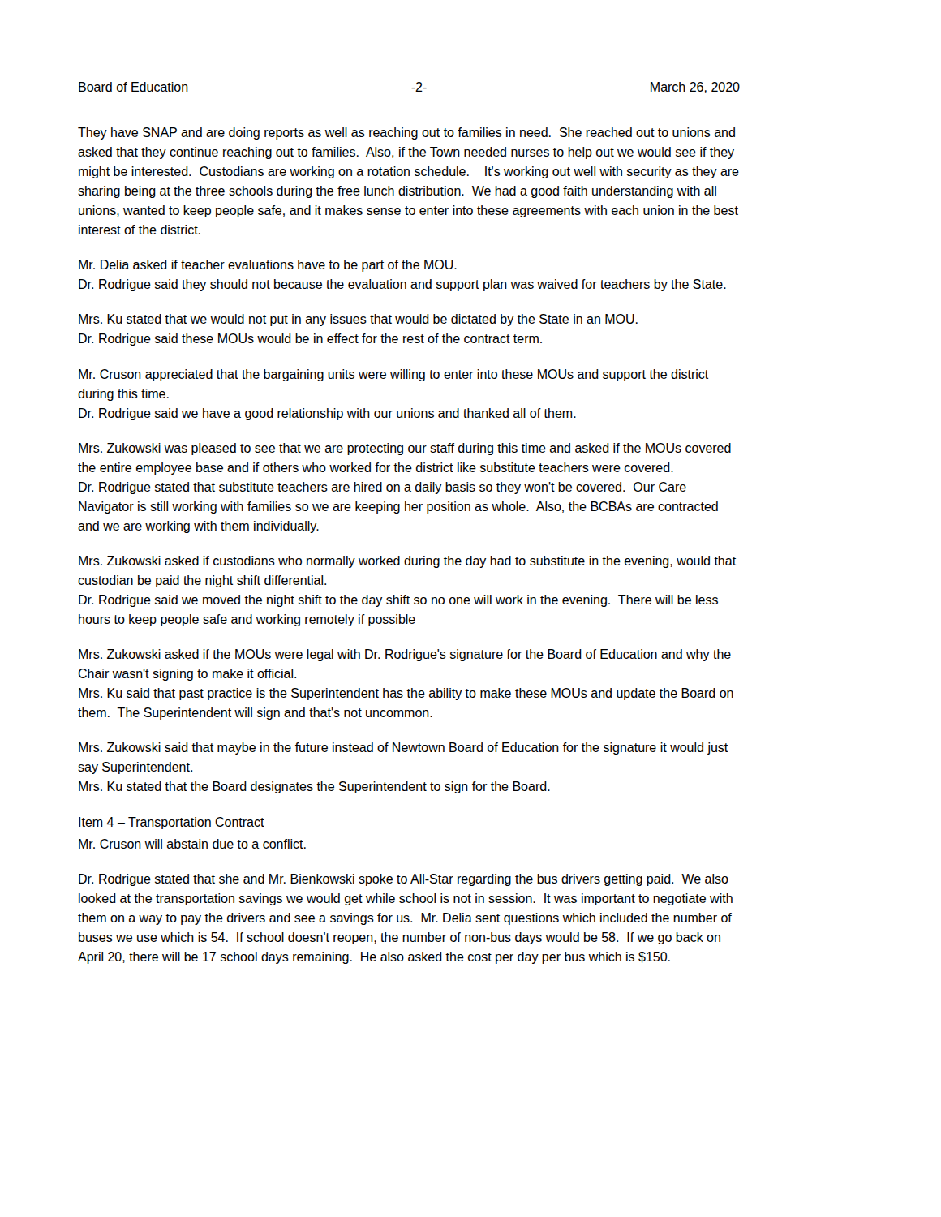Board of Education -2- March 26, 2020
They have SNAP and are doing reports as well as reaching out to families in need. She reached out to unions and asked that they continue reaching out to families. Also, if the Town needed nurses to help out we would see if they might be interested. Custodians are working on a rotation schedule. It's working out well with security as they are sharing being at the three schools during the free lunch distribution. We had a good faith understanding with all unions, wanted to keep people safe, and it makes sense to enter into these agreements with each union in the best interest of the district.
Mr. Delia asked if teacher evaluations have to be part of the MOU.
Dr. Rodrigue said they should not because the evaluation and support plan was waived for teachers by the State.
Mrs. Ku stated that we would not put in any issues that would be dictated by the State in an MOU.
Dr. Rodrigue said these MOUs would be in effect for the rest of the contract term.
Mr. Cruson appreciated that the bargaining units were willing to enter into these MOUs and support the district during this time.
Dr. Rodrigue said we have a good relationship with our unions and thanked all of them.
Mrs. Zukowski was pleased to see that we are protecting our staff during this time and asked if the MOUs covered the entire employee base and if others who worked for the district like substitute teachers were covered.
Dr. Rodrigue stated that substitute teachers are hired on a daily basis so they won't be covered. Our Care Navigator is still working with families so we are keeping her position as whole. Also, the BCBAs are contracted and we are working with them individually.
Mrs. Zukowski asked if custodians who normally worked during the day had to substitute in the evening, would that custodian be paid the night shift differential.
Dr. Rodrigue said we moved the night shift to the day shift so no one will work in the evening. There will be less hours to keep people safe and working remotely if possible
Mrs. Zukowski asked if the MOUs were legal with Dr. Rodrigue's signature for the Board of Education and why the Chair wasn't signing to make it official.
Mrs. Ku said that past practice is the Superintendent has the ability to make these MOUs and update the Board on them. The Superintendent will sign and that's not uncommon.
Mrs. Zukowski said that maybe in the future instead of Newtown Board of Education for the signature it would just say Superintendent.
Mrs. Ku stated that the Board designates the Superintendent to sign for the Board.
Item 4 – Transportation Contract
Mr. Cruson will abstain due to a conflict.
Dr. Rodrigue stated that she and Mr. Bienkowski spoke to All-Star regarding the bus drivers getting paid. We also looked at the transportation savings we would get while school is not in session. It was important to negotiate with them on a way to pay the drivers and see a savings for us. Mr. Delia sent questions which included the number of buses we use which is 54. If school doesn't reopen, the number of non-bus days would be 58. If we go back on April 20, there will be 17 school days remaining. He also asked the cost per day per bus which is $150.